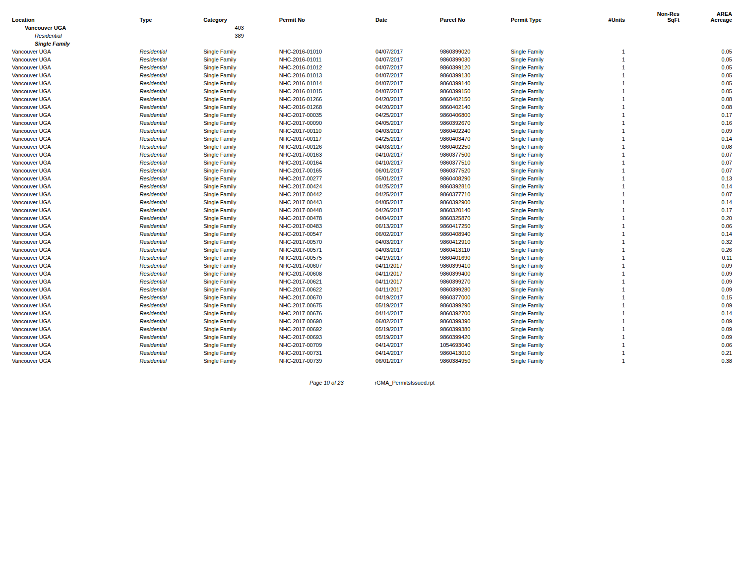| Location | Type | Category | Permit No | Date | Parcel No | Permit Type | #Units | Non-Res SqFt | AREA Acreage |
| --- | --- | --- | --- | --- | --- | --- | --- | --- | --- |
| Vancouver UGA | | 403 | | | | | | | |
| Residential | | 389 | | | | | | | |
| Single Family | | | | | | | | | |
| Vancouver UGA | Residential | Single Family | NHC-2016-01010 | 04/07/2017 | 9860399020 | Single Family | 1 | | 0.05 |
| Vancouver UGA | Residential | Single Family | NHC-2016-01011 | 04/07/2017 | 9860399030 | Single Family | 1 | | 0.05 |
| Vancouver UGA | Residential | Single Family | NHC-2016-01012 | 04/07/2017 | 9860399120 | Single Family | 1 | | 0.05 |
| Vancouver UGA | Residential | Single Family | NHC-2016-01013 | 04/07/2017 | 9860399130 | Single Family | 1 | | 0.05 |
| Vancouver UGA | Residential | Single Family | NHC-2016-01014 | 04/07/2017 | 9860399140 | Single Family | 1 | | 0.05 |
| Vancouver UGA | Residential | Single Family | NHC-2016-01015 | 04/07/2017 | 9860399150 | Single Family | 1 | | 0.05 |
| Vancouver UGA | Residential | Single Family | NHC-2016-01266 | 04/20/2017 | 9860402150 | Single Family | 1 | | 0.08 |
| Vancouver UGA | Residential | Single Family | NHC-2016-01268 | 04/20/2017 | 9860402140 | Single Family | 1 | | 0.08 |
| Vancouver UGA | Residential | Single Family | NHC-2017-00035 | 04/25/2017 | 9860406800 | Single Family | 1 | | 0.17 |
| Vancouver UGA | Residential | Single Family | NHC-2017-00090 | 04/05/2017 | 9860392670 | Single Family | 1 | | 0.16 |
| Vancouver UGA | Residential | Single Family | NHC-2017-00110 | 04/03/2017 | 9860402240 | Single Family | 1 | | 0.09 |
| Vancouver UGA | Residential | Single Family | NHC-2017-00117 | 04/25/2017 | 9860403470 | Single Family | 1 | | 0.14 |
| Vancouver UGA | Residential | Single Family | NHC-2017-00126 | 04/03/2017 | 9860402250 | Single Family | 1 | | 0.08 |
| Vancouver UGA | Residential | Single Family | NHC-2017-00163 | 04/10/2017 | 9860377500 | Single Family | 1 | | 0.07 |
| Vancouver UGA | Residential | Single Family | NHC-2017-00164 | 04/10/2017 | 9860377510 | Single Family | 1 | | 0.07 |
| Vancouver UGA | Residential | Single Family | NHC-2017-00165 | 06/01/2017 | 9860377520 | Single Family | 1 | | 0.07 |
| Vancouver UGA | Residential | Single Family | NHC-2017-00277 | 05/01/2017 | 9860408290 | Single Family | 1 | | 0.13 |
| Vancouver UGA | Residential | Single Family | NHC-2017-00424 | 04/25/2017 | 9860392810 | Single Family | 1 | | 0.14 |
| Vancouver UGA | Residential | Single Family | NHC-2017-00442 | 04/25/2017 | 9860377710 | Single Family | 1 | | 0.07 |
| Vancouver UGA | Residential | Single Family | NHC-2017-00443 | 04/05/2017 | 9860392900 | Single Family | 1 | | 0.14 |
| Vancouver UGA | Residential | Single Family | NHC-2017-00448 | 04/26/2017 | 9860320140 | Single Family | 1 | | 0.17 |
| Vancouver UGA | Residential | Single Family | NHC-2017-00478 | 04/04/2017 | 9860325870 | Single Family | 1 | | 0.20 |
| Vancouver UGA | Residential | Single Family | NHC-2017-00483 | 06/13/2017 | 9860417250 | Single Family | 1 | | 0.06 |
| Vancouver UGA | Residential | Single Family | NHC-2017-00547 | 06/02/2017 | 9860408940 | Single Family | 1 | | 0.14 |
| Vancouver UGA | Residential | Single Family | NHC-2017-00570 | 04/03/2017 | 9860412910 | Single Family | 1 | | 0.32 |
| Vancouver UGA | Residential | Single Family | NHC-2017-00571 | 04/03/2017 | 9860413110 | Single Family | 1 | | 0.26 |
| Vancouver UGA | Residential | Single Family | NHC-2017-00575 | 04/19/2017 | 9860401690 | Single Family | 1 | | 0.11 |
| Vancouver UGA | Residential | Single Family | NHC-2017-00607 | 04/11/2017 | 9860399410 | Single Family | 1 | | 0.09 |
| Vancouver UGA | Residential | Single Family | NHC-2017-00608 | 04/11/2017 | 9860399400 | Single Family | 1 | | 0.09 |
| Vancouver UGA | Residential | Single Family | NHC-2017-00621 | 04/11/2017 | 9860399270 | Single Family | 1 | | 0.09 |
| Vancouver UGA | Residential | Single Family | NHC-2017-00622 | 04/11/2017 | 9860399280 | Single Family | 1 | | 0.09 |
| Vancouver UGA | Residential | Single Family | NHC-2017-00670 | 04/19/2017 | 9860377000 | Single Family | 1 | | 0.15 |
| Vancouver UGA | Residential | Single Family | NHC-2017-00675 | 05/19/2017 | 9860399290 | Single Family | 1 | | 0.09 |
| Vancouver UGA | Residential | Single Family | NHC-2017-00676 | 04/14/2017 | 9860392700 | Single Family | 1 | | 0.14 |
| Vancouver UGA | Residential | Single Family | NHC-2017-00690 | 06/02/2017 | 9860399390 | Single Family | 1 | | 0.09 |
| Vancouver UGA | Residential | Single Family | NHC-2017-00692 | 05/19/2017 | 9860399380 | Single Family | 1 | | 0.09 |
| Vancouver UGA | Residential | Single Family | NHC-2017-00693 | 05/19/2017 | 9860399420 | Single Family | 1 | | 0.09 |
| Vancouver UGA | Residential | Single Family | NHC-2017-00709 | 04/14/2017 | 1054693040 | Single Family | 1 | | 0.06 |
| Vancouver UGA | Residential | Single Family | NHC-2017-00731 | 04/14/2017 | 9860413010 | Single Family | 1 | | 0.21 |
| Vancouver UGA | Residential | Single Family | NHC-2017-00739 | 06/01/2017 | 9860384950 | Single Family | 1 | | 0.38 |
Page 10 of 23 rGMA_PermitsIssued.rpt